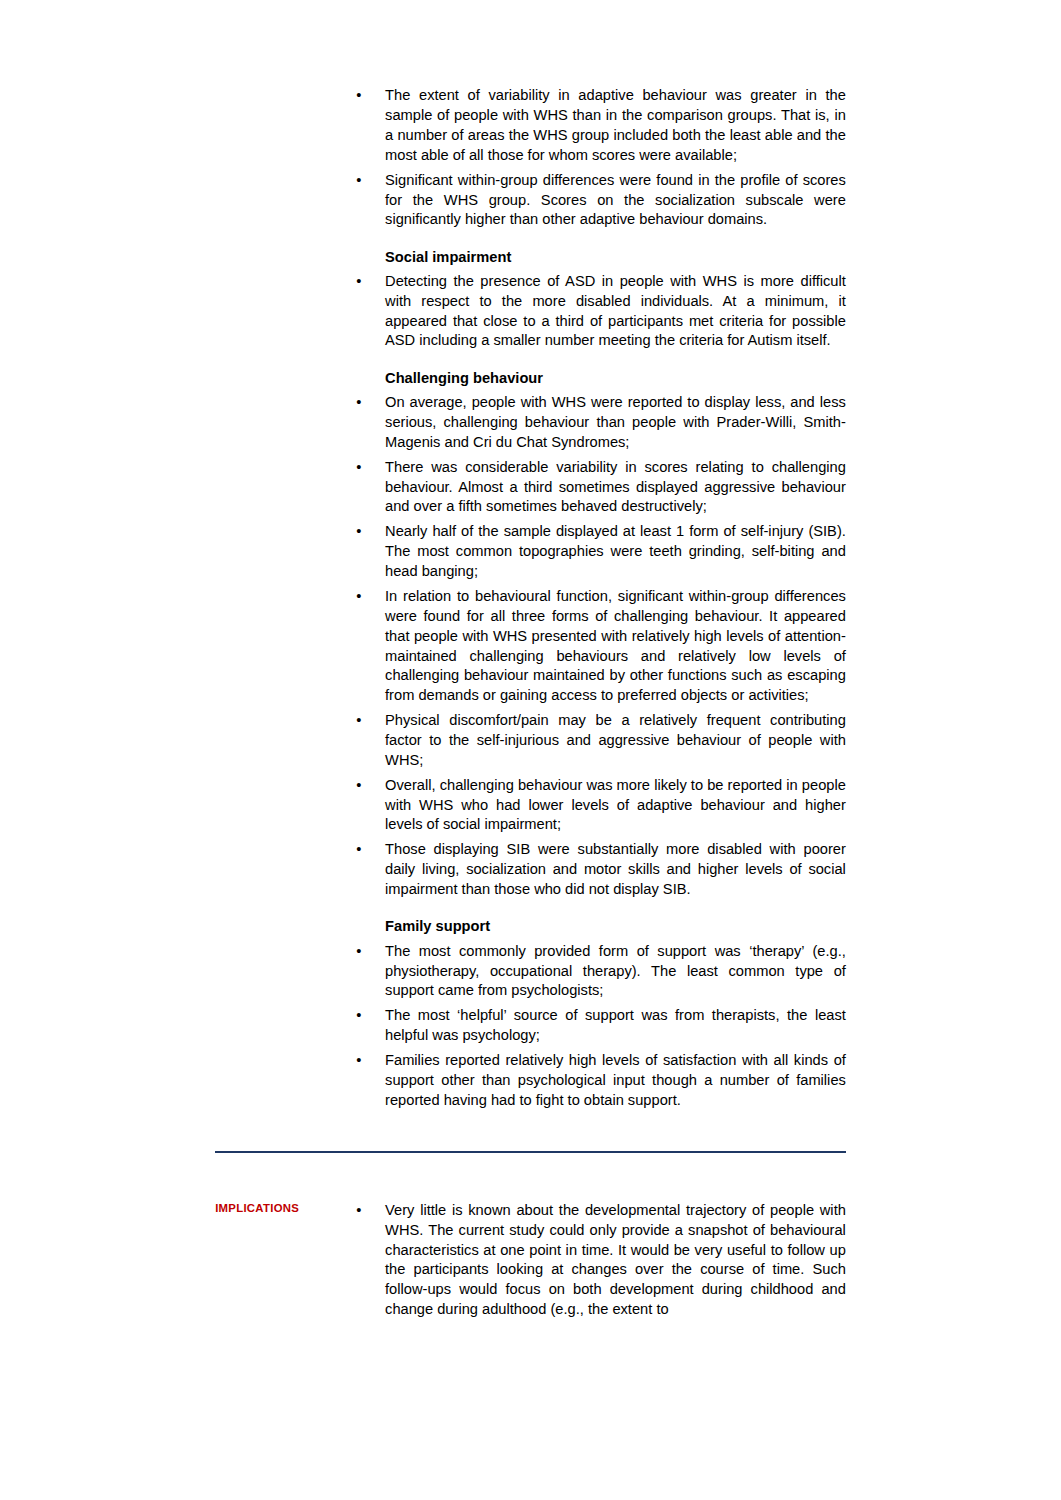The extent of variability in adaptive behaviour was greater in the sample of people with WHS than in the comparison groups. That is, in a number of areas the WHS group included both the least able and the most able of all those for whom scores were available;
Significant within-group differences were found in the profile of scores for the WHS group. Scores on the socialization subscale were significantly higher than other adaptive behaviour domains.
Social impairment
Detecting the presence of ASD in people with WHS is more difficult with respect to the more disabled individuals. At a minimum, it appeared that close to a third of participants met criteria for possible ASD including a smaller number meeting the criteria for Autism itself.
Challenging behaviour
On average, people with WHS were reported to display less, and less serious, challenging behaviour than people with Prader-Willi, Smith-Magenis and Cri du Chat Syndromes;
There was considerable variability in scores relating to challenging behaviour. Almost a third sometimes displayed aggressive behaviour and over a fifth sometimes behaved destructively;
Nearly half of the sample displayed at least 1 form of self-injury (SIB). The most common topographies were teeth grinding, self-biting and head banging;
In relation to behavioural function, significant within-group differences were found for all three forms of challenging behaviour. It appeared that people with WHS presented with relatively high levels of attention-maintained challenging behaviours and relatively low levels of challenging behaviour maintained by other functions such as escaping from demands or gaining access to preferred objects or activities;
Physical discomfort/pain may be a relatively frequent contributing factor to the self-injurious and aggressive behaviour of people with WHS;
Overall, challenging behaviour was more likely to be reported in people with WHS who had lower levels of adaptive behaviour and higher levels of social impairment;
Those displaying SIB were substantially more disabled with poorer daily living, socialization and motor skills and higher levels of social impairment than those who did not display SIB.
Family support
The most commonly provided form of support was ‘therapy’ (e.g., physiotherapy, occupational therapy). The least common type of support came from psychologists;
The most ‘helpful’ source of support was from therapists, the least helpful was psychology;
Families reported relatively high levels of satisfaction with all kinds of support other than psychological input though a number of families reported having had to fight to obtain support.
IMPLICATIONS
Very little is known about the developmental trajectory of people with WHS. The current study could only provide a snapshot of behavioural characteristics at one point in time. It would be very useful to follow up the participants looking at changes over the course of time. Such follow-ups would focus on both development during childhood and change during adulthood (e.g., the extent to